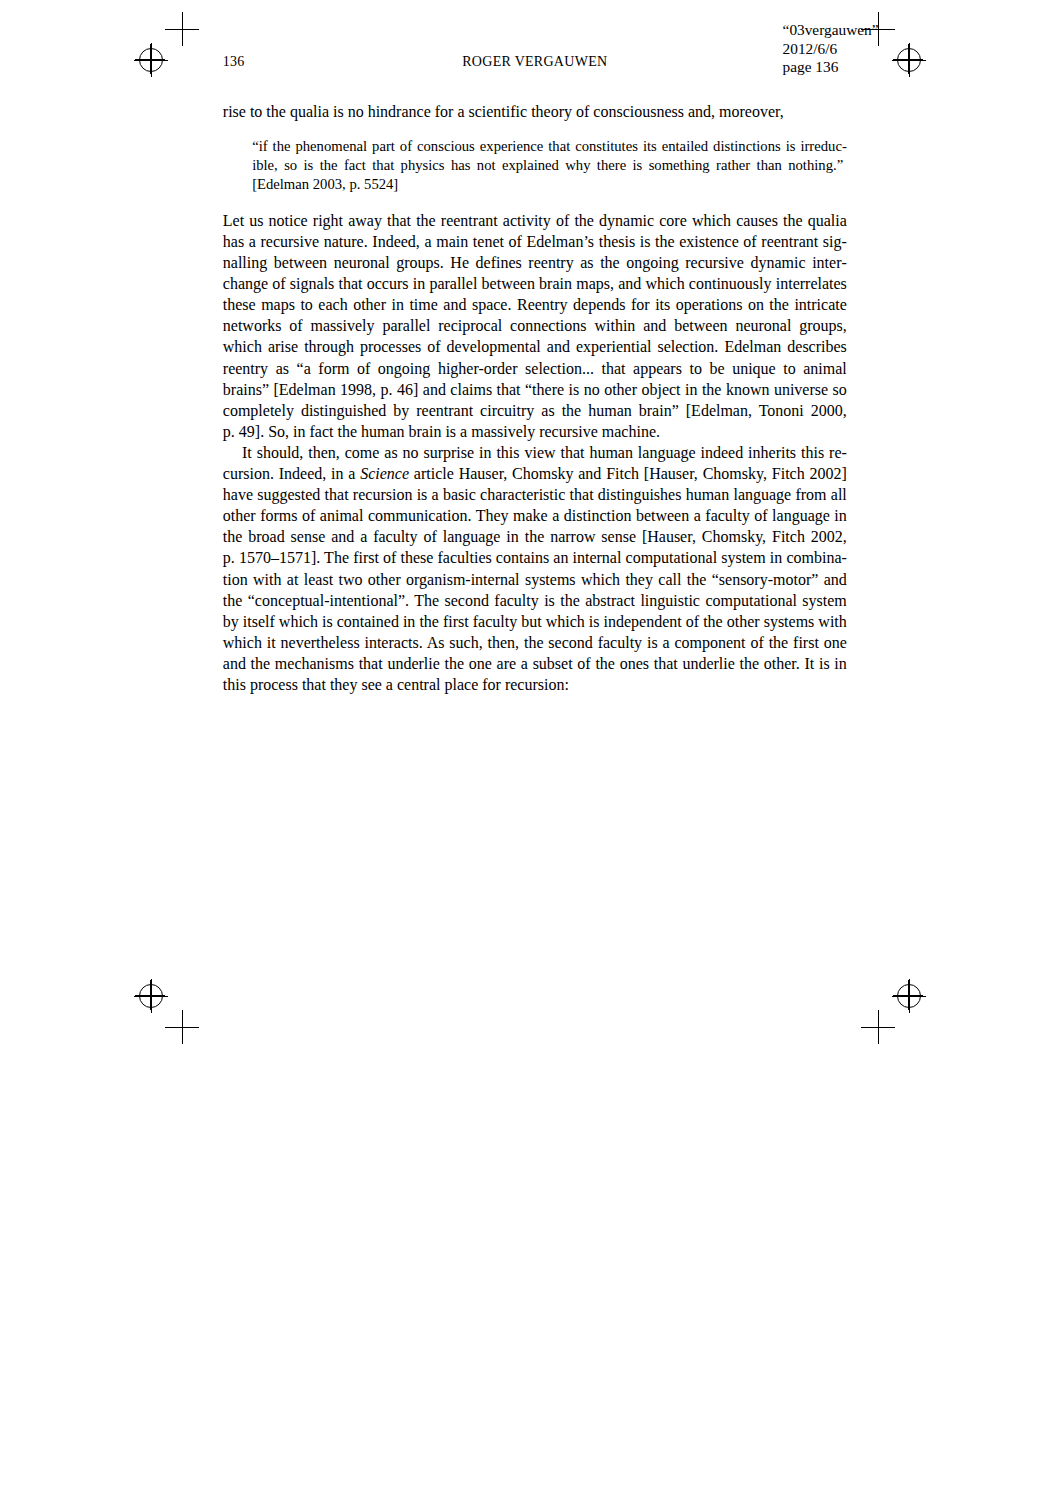“03vergauwen”
2012/6/6
page 136
136 ROGER VERGAUWEN
rise to the qualia is no hindrance for a scientific theory of consciousness and, moreover,
“if the phenomenal part of conscious experience that constitutes its entailed distinctions is irreducible, so is the fact that physics has not explained why there is something rather than nothing.” [Edelman 2003, p. 5524]
Let us notice right away that the reentrant activity of the dynamic core which causes the qualia has a recursive nature. Indeed, a main tenet of Edelman’s thesis is the existence of reentrant signalling between neuronal groups. He defines reentry as the ongoing recursive dynamic interchange of signals that occurs in parallel between brain maps, and which continuously interrelates these maps to each other in time and space. Reentry depends for its operations on the intricate networks of massively parallel reciprocal connections within and between neuronal groups, which arise through processes of developmental and experiential selection. Edelman describes reentry as “a form of ongoing higher-order selection... that appears to be unique to animal brains” [Edelman 1998, p. 46] and claims that “there is no other object in the known universe so completely distinguished by reentrant circuitry as the human brain” [Edelman, Tononi 2000, p. 49]. So, in fact the human brain is a massively recursive machine.
It should, then, come as no surprise in this view that human language indeed inherits this recursion. Indeed, in a Science article Hauser, Chomsky and Fitch [Hauser, Chomsky, Fitch 2002] have suggested that recursion is a basic characteristic that distinguishes human language from all other forms of animal communication. They make a distinction between a faculty of language in the broad sense and a faculty of language in the narrow sense [Hauser, Chomsky, Fitch 2002, p. 1570–1571]. The first of these faculties contains an internal computational system in combination with at least two other organism-internal systems which they call the “sensory-motor” and the “conceptual-intentional”. The second faculty is the abstract linguistic computational system by itself which is contained in the first faculty but which is independent of the other systems with which it nevertheless interacts. As such, then, the second faculty is a component of the first one and the mechanisms that underlie the one are a subset of the ones that underlie the other. It is in this process that they see a central place for recursion: